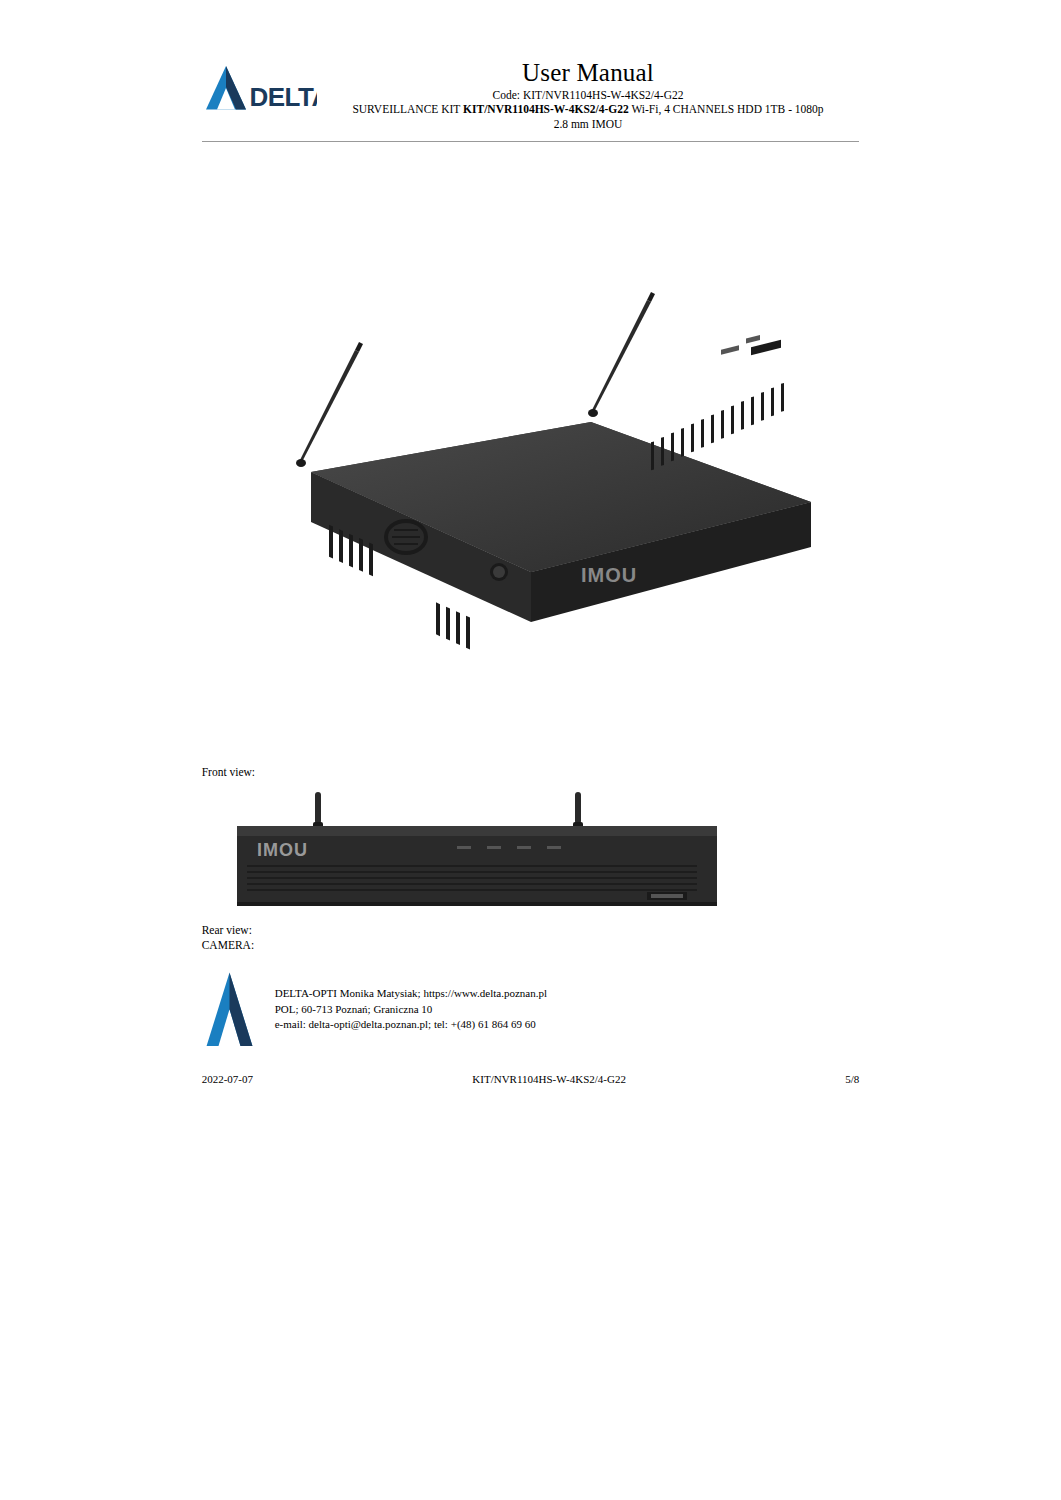DELTA
User Manual
Code: KIT/NVR1104HS-W-4KS2/4-G22
SURVEILLANCE KIT KIT/NVR1104HS-W-4KS2/4-G22 Wi-Fi, 4 CHANNELS HDD 1TB - 1080p
2.8 mm IMOU
IMOU
Front view:
IMOU
Rear view:
CAMERA:
DELTA-OPTI Monika Matysiak; https://www.delta.poznan.pl
POL; 60-713 Poznań; Graniczna 10
e-mail: delta-opti@delta.poznan.pl; tel: +(48) 61 864 69 60
2022-07-07
KIT/NVR1104HS-W-4KS2/4-G22
5/8